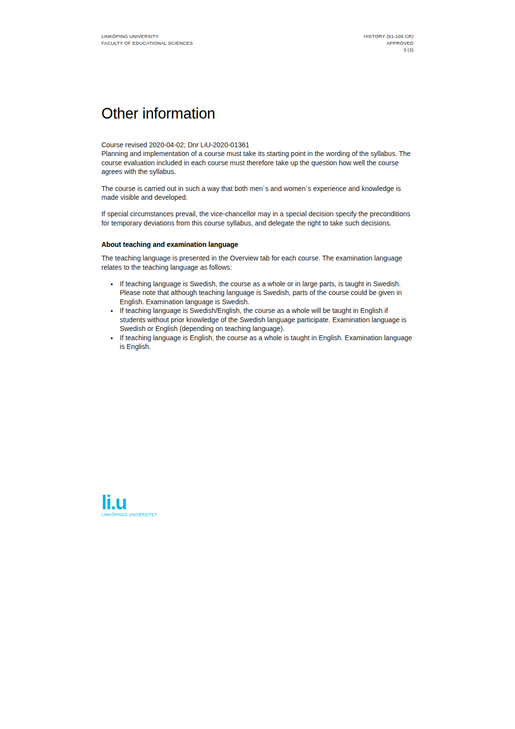LINKÖPING UNIVERSITY
FACULTY OF EDUCATIONAL SCIENCES
HISTORY (91-105 CR)
APPROVED
3 (3)
Other information
Course revised 2020-04-02; Dnr LiU-2020-01361
Planning and implementation of a course must take its starting point in the wording of the syllabus. The course evaluation included in each course must therefore take up the question how well the course agrees with the syllabus.
The course is carried out in such a way that both men´s and women´s experience and knowledge is made visible and developed.
If special circumstances prevail, the vice-chancellor may in a special decision specify the preconditions for temporary deviations from this course syllabus, and delegate the right to take such decisions.
About teaching and examination language
The teaching language is presented in the Overview tab for each course. The examination language relates to the teaching language as follows:
If teaching language is Swedish, the course as a whole or in large parts, is taught in Swedish. Please note that although teaching language is Swedish, parts of the course could be given in English. Examination language is Swedish.
If teaching language is Swedish/English, the course as a whole will be taught in English if students without prior knowledge of the Swedish language participate. Examination language is Swedish or English (depending on teaching language).
If teaching language is English, the course as a whole is taught in English. Examination language is English.
li.u
LINKÖPINGS UNIVERSITET